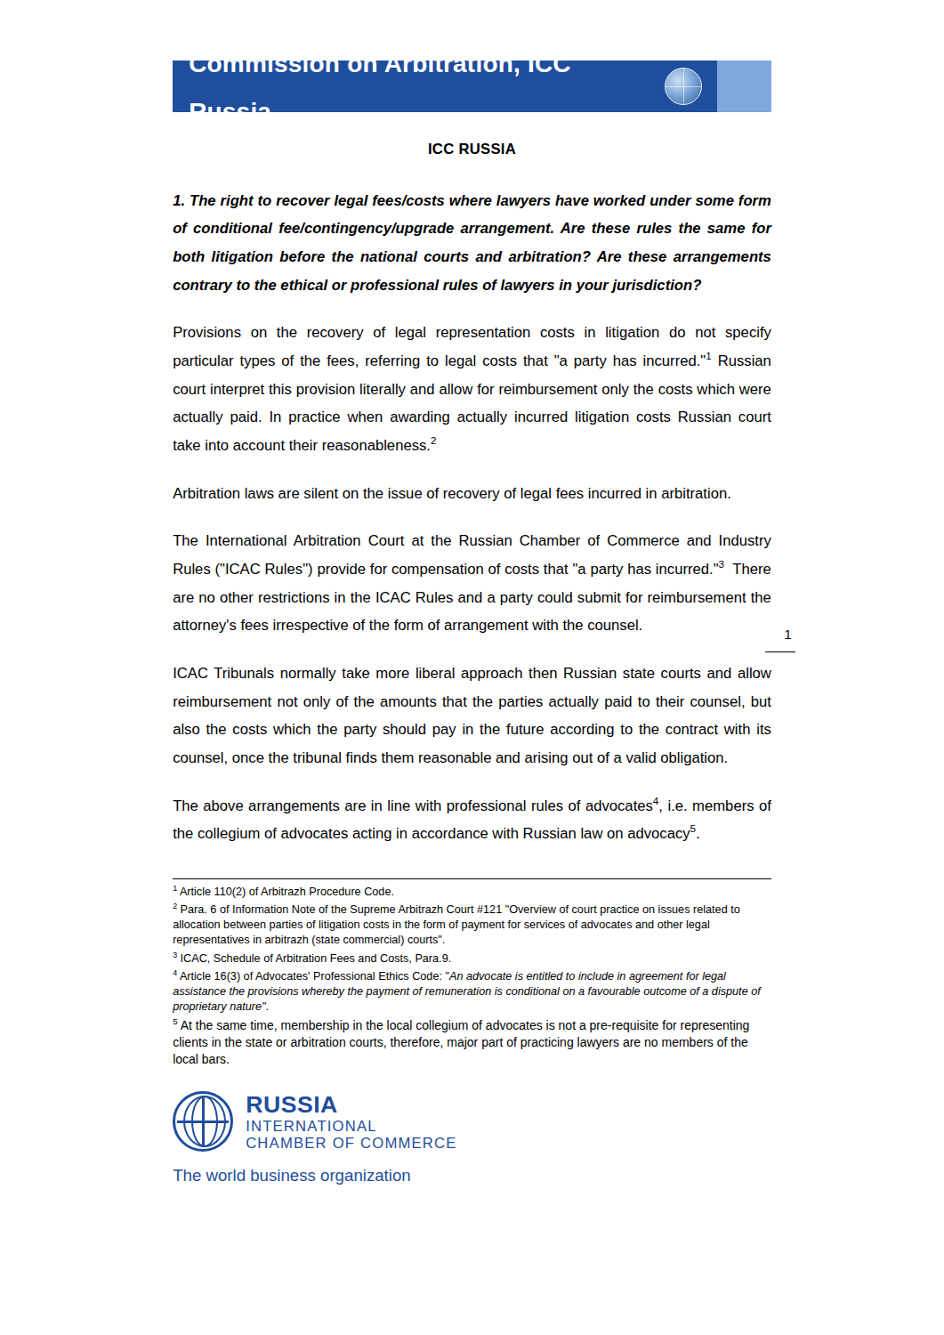Commission on Arbitration, ICC Russia
ICC RUSSIA
1. The right to recover legal fees/costs where lawyers have worked under some form of conditional fee/contingency/upgrade arrangement. Are these rules the same for both litigation before the national courts and arbitration? Are these arrangements contrary to the ethical or professional rules of lawyers in your jurisdiction?
Provisions on the recovery of legal representation costs in litigation do not specify particular types of the fees, referring to legal costs that "a party has incurred."1 Russian court interpret this provision literally and allow for reimbursement only the costs which were actually paid. In practice when awarding actually incurred litigation costs Russian court take into account their reasonableness.2
Arbitration laws are silent on the issue of recovery of legal fees incurred in arbitration.
The International Arbitration Court at the Russian Chamber of Commerce and Industry Rules ("ICAC Rules") provide for compensation of costs that "a party has incurred."3 There are no other restrictions in the ICAC Rules and a party could submit for reimbursement the attorney's fees irrespective of the form of arrangement with the counsel.
ICAC Tribunals normally take more liberal approach then Russian state courts and allow reimbursement not only of the amounts that the parties actually paid to their counsel, but also the costs which the party should pay in the future according to the contract with its counsel, once the tribunal finds them reasonable and arising out of a valid obligation.
The above arrangements are in line with professional rules of advocates4, i.e. members of the collegium of advocates acting in accordance with Russian law on advocacy5.
1
1 Article 110(2) of Arbitrazh Procedure Code.
2 Para. 6 of Information Note of the Supreme Arbitrazh Court #121 "Overview of court practice on issues related to allocation between parties of litigation costs in the form of payment for services of advocates and other legal representatives in arbitrazh (state commercial) courts".
3 ICAC, Schedule of Arbitration Fees and Costs, Para.9.
4 Article 16(3) of Advocates' Professional Ethics Code: "An advocate is entitled to include in agreement for legal assistance the provisions whereby the payment of remuneration is conditional on a favourable outcome of a dispute of proprietary nature".
5 At the same time, membership in the local collegium of advocates is not a pre-requisite for representing clients in the state or arbitration courts, therefore, major part of practicing lawyers are no members of the local bars.
RUSSIA
INTERNATIONAL
CHAMBER OF COMMERCE
The world business organization